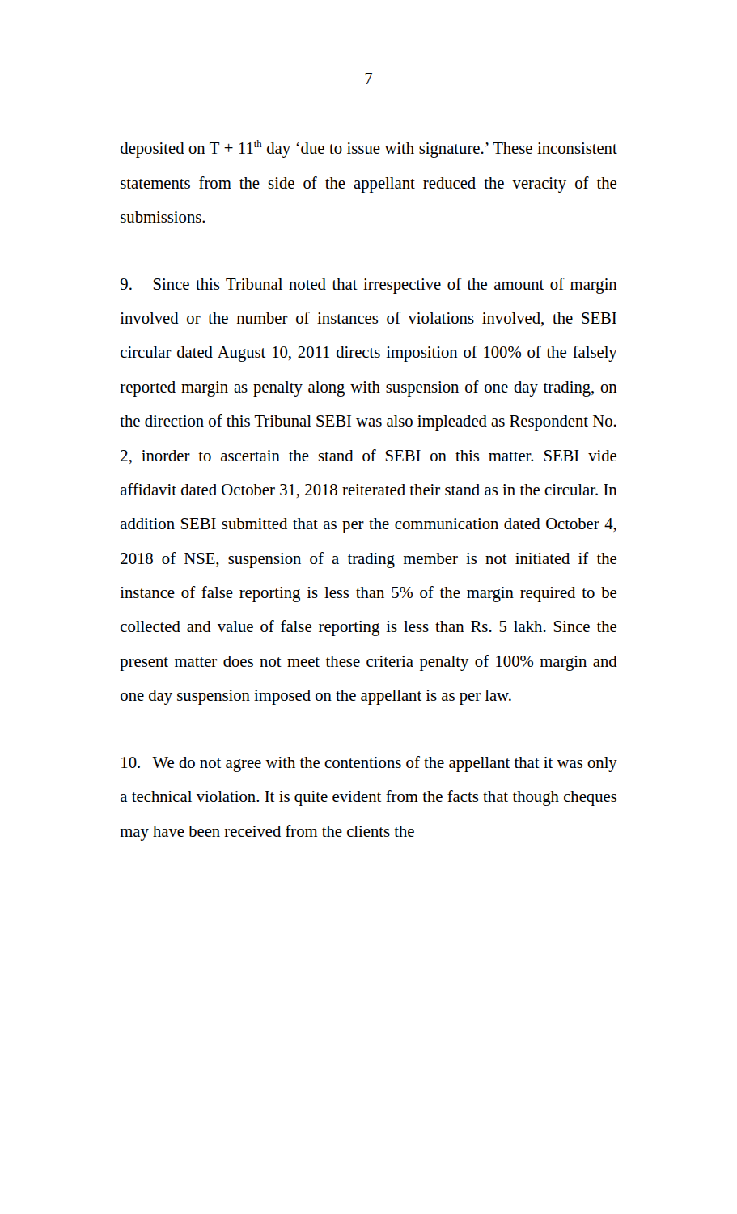7
deposited on T + 11th day ‘due to issue with signature.’ These inconsistent statements from the side of the appellant reduced the veracity of the submissions.
9. Since this Tribunal noted that irrespective of the amount of margin involved or the number of instances of violations involved, the SEBI circular dated August 10, 2011 directs imposition of 100% of the falsely reported margin as penalty along with suspension of one day trading, on the direction of this Tribunal SEBI was also impleaded as Respondent No. 2, inorder to ascertain the stand of SEBI on this matter. SEBI vide affidavit dated October 31, 2018 reiterated their stand as in the circular. In addition SEBI submitted that as per the communication dated October 4, 2018 of NSE, suspension of a trading member is not initiated if the instance of false reporting is less than 5% of the margin required to be collected and value of false reporting is less than Rs. 5 lakh. Since the present matter does not meet these criteria penalty of 100% margin and one day suspension imposed on the appellant is as per law.
10. We do not agree with the contentions of the appellant that it was only a technical violation. It is quite evident from the facts that though cheques may have been received from the clients the